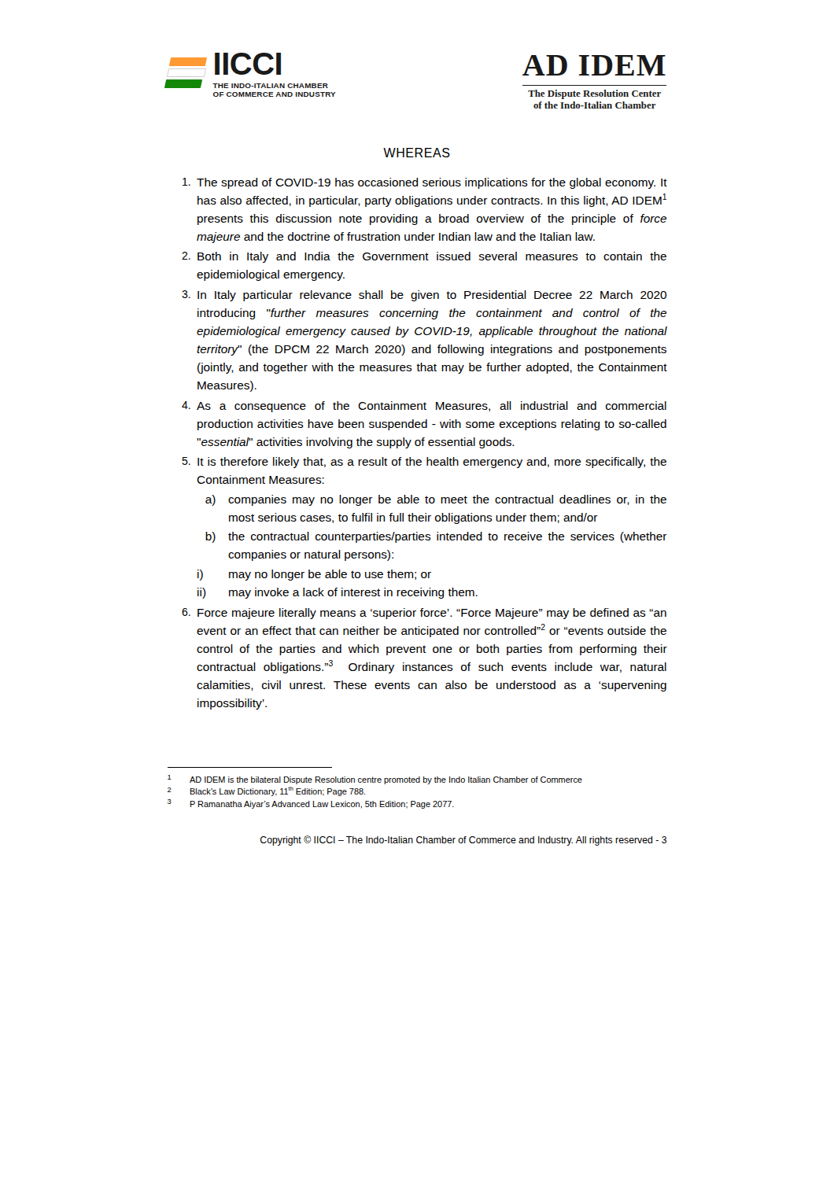IICCI
The Indo-Italian Chamber
of Commerce and Industry
AD IDEM
The Dispute Resolution Center
of the Indo-Italian Chamber
WHEREAS
The spread of COVID-19 has occasioned serious implications for the global economy. It has also affected, in particular, party obligations under contracts. In this light, AD IDEM1 presents this discussion note providing a broad overview of the principle of force majeure and the doctrine of frustration under Indian law and the Italian law.
Both in Italy and India the Government issued several measures to contain the epidemiological emergency.
In Italy particular relevance shall be given to Presidential Decree 22 March 2020 introducing "further measures concerning the containment and control of the epidemiological emergency caused by COVID-19, applicable throughout the national territory" (the DPCM 22 March 2020) and following integrations and postponements (jointly, and together with the measures that may be further adopted, the Containment Measures).
As a consequence of the Containment Measures, all industrial and commercial production activities have been suspended - with some exceptions relating to so-called "essential" activities involving the supply of essential goods.
It is therefore likely that, as a result of the health emergency and, more specifically, the Containment Measures:
companies may no longer be able to meet the contractual deadlines or, in the most serious cases, to fulfil in full their obligations under them; and/or
the contractual counterparties/parties intended to receive the services (whether companies or natural persons):
may no longer be able to use them; or
may invoke a lack of interest in receiving them.
Force majeure literally means a ‘superior force’. “Force Majeure” may be defined as “an event or an effect that can neither be anticipated nor controlled”2 or “events outside the control of the parties and which prevent one or both parties from performing their contractual obligations.”3 Ordinary instances of such events include war, natural calamities, civil unrest. These events can also be understood as a ‘supervening impossibility’.
AD IDEM is the bilateral Dispute Resolution centre promoted by the Indo Italian Chamber of Commerce
Black’s Law Dictionary, 11th Edition; Page 788.
P Ramanatha Aiyar’s Advanced Law Lexicon, 5th Edition; Page 2077.
Copyright © IICCI – The Indo-Italian Chamber of Commerce and Industry. All rights reserved - 3